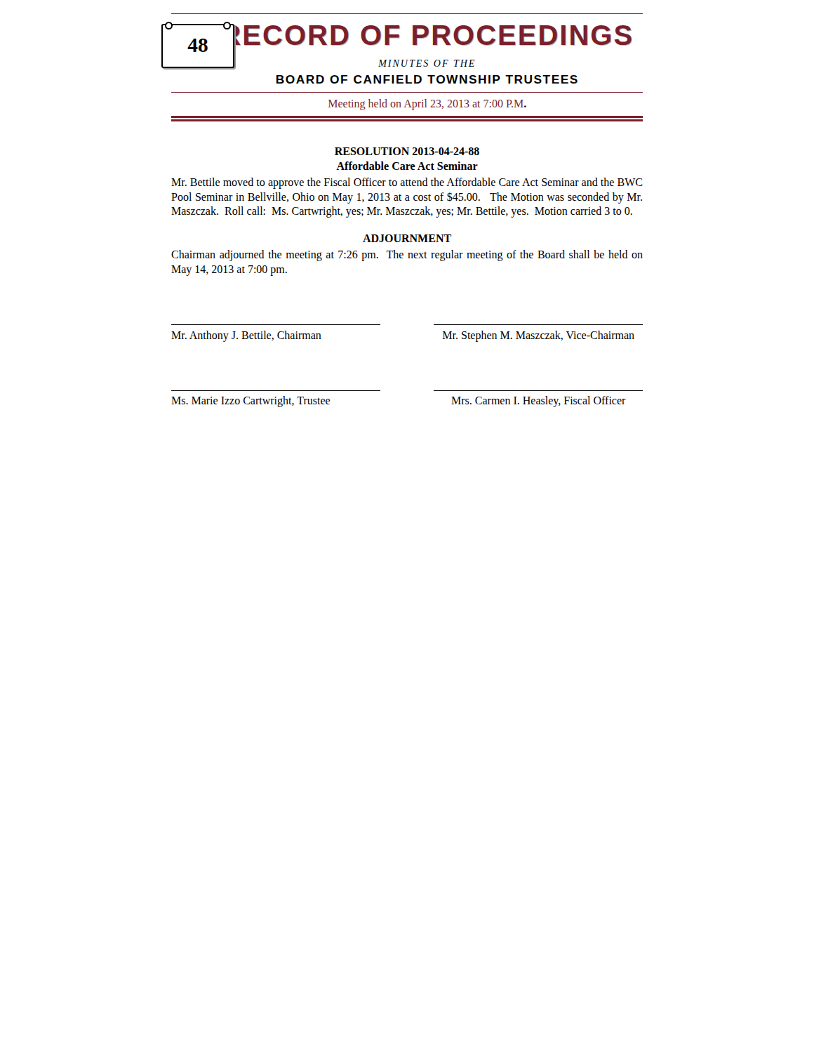RECORD OF PROCEEDINGS
MINUTES OF THE
BOARD OF CANFIELD TOWNSHIP TRUSTEES
Meeting held on April 23, 2013 at 7:00 P.M.
48
RESOLUTION 2013-04-24-88
Affordable Care Act Seminar
Mr. Bettile moved to approve the Fiscal Officer to attend the Affordable Care Act Seminar and the BWC Pool Seminar in Bellville, Ohio on May 1, 2013 at a cost of $45.00. The Motion was seconded by Mr. Maszczak. Roll call: Ms. Cartwright, yes; Mr. Maszczak, yes; Mr. Bettile, yes. Motion carried 3 to 0.
ADJOURNMENT
Chairman adjourned the meeting at 7:26 pm. The next regular meeting of the Board shall be held on May 14, 2013 at 7:00 pm.
Mr. Anthony J. Bettile, Chairman
Mr. Stephen M. Maszczak, Vice-Chairman
Ms. Marie Izzo Cartwright, Trustee
Mrs. Carmen I. Heasley, Fiscal Officer